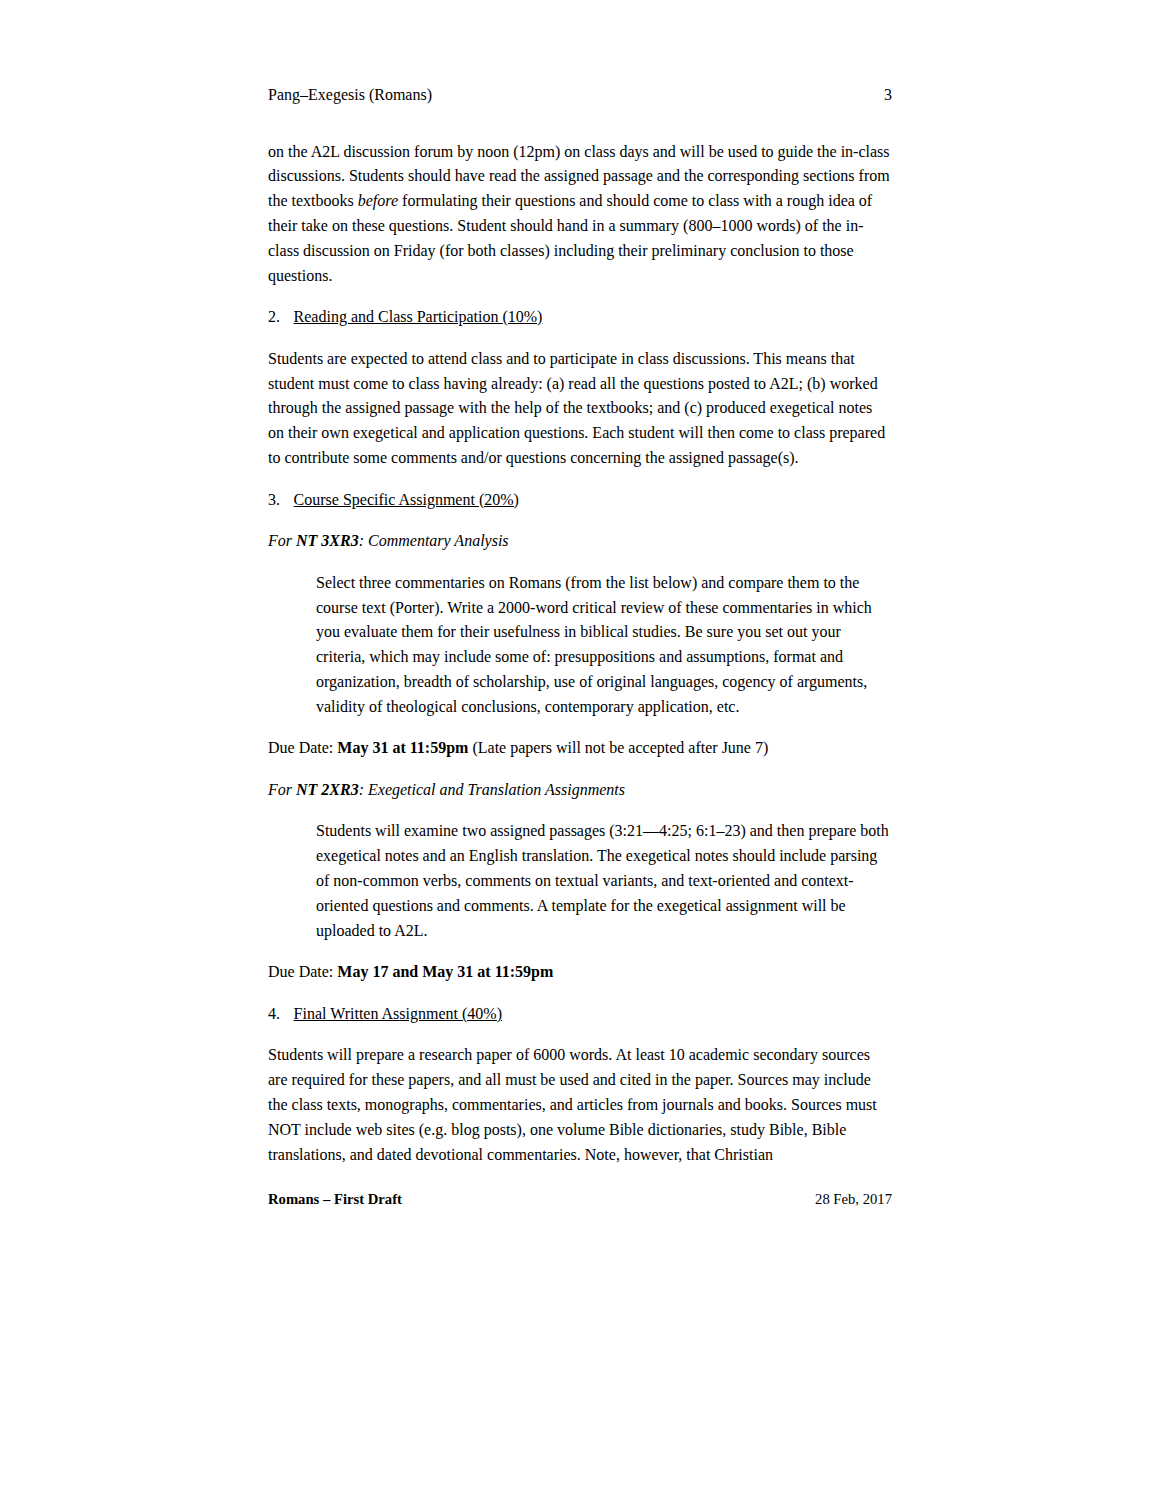Pang–Exegesis (Romans) 3
on the A2L discussion forum by noon (12pm) on class days and will be used to guide the in-class discussions. Students should have read the assigned passage and the corresponding sections from the textbooks before formulating their questions and should come to class with a rough idea of their take on these questions. Student should hand in a summary (800–1000 words) of the in-class discussion on Friday (for both classes) including their preliminary conclusion to those questions.
2. Reading and Class Participation (10%)
Students are expected to attend class and to participate in class discussions. This means that student must come to class having already: (a) read all the questions posted to A2L; (b) worked through the assigned passage with the help of the textbooks; and (c) produced exegetical notes on their own exegetical and application questions. Each student will then come to class prepared to contribute some comments and/or questions concerning the assigned passage(s).
3. Course Specific Assignment (20%)
For NT 3XR3: Commentary Analysis
Select three commentaries on Romans (from the list below) and compare them to the course text (Porter). Write a 2000-word critical review of these commentaries in which you evaluate them for their usefulness in biblical studies. Be sure you set out your criteria, which may include some of: presuppositions and assumptions, format and organization, breadth of scholarship, use of original languages, cogency of arguments, validity of theological conclusions, contemporary application, etc.
Due Date: May 31 at 11:59pm (Late papers will not be accepted after June 7)
For NT 2XR3: Exegetical and Translation Assignments
Students will examine two assigned passages (3:21—4:25; 6:1–23) and then prepare both exegetical notes and an English translation. The exegetical notes should include parsing of non-common verbs, comments on textual variants, and text-oriented and context-oriented questions and comments. A template for the exegetical assignment will be uploaded to A2L.
Due Date: May 17 and May 31 at 11:59pm
4. Final Written Assignment (40%)
Students will prepare a research paper of 6000 words. At least 10 academic secondary sources are required for these papers, and all must be used and cited in the paper. Sources may include the class texts, monographs, commentaries, and articles from journals and books. Sources must NOT include web sites (e.g. blog posts), one volume Bible dictionaries, study Bible, Bible translations, and dated devotional commentaries. Note, however, that Christian
Romans – First Draft 28 Feb, 2017